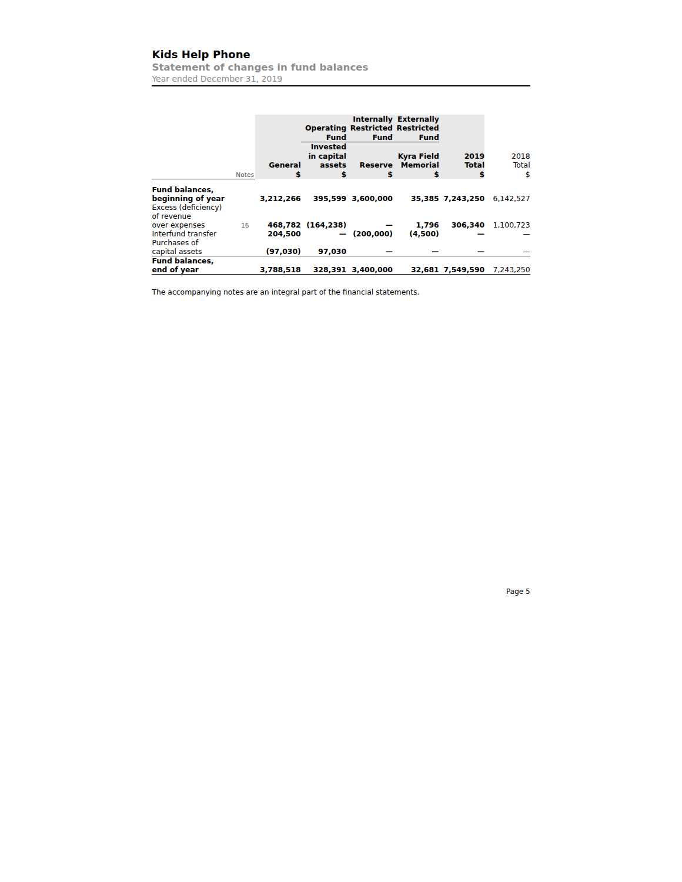Kids Help Phone
Statement of changes in fund balances
Year ended December 31, 2019
| | | | | Internally | Externally | | |
| | | | Operating | Restricted | Restricted | | |
| | | | Fund | Fund | Fund | | |
| | | | Invested | | | | |
| | | | in capital | | Kyra Field | 2019 | 2018 |
| | | General | assets | Reserve | Memorial | Total | Total |
| | Notes | $ | $ | $ | $ | $ | $ |
| Fund balances, | | | | | | | |
| beginning of year | | 3,212,266 | 395,599 | 3,600,000 | 35,385 | 7,243,250 | 6,142,527 |
| Excess (deficiency) | | | | | | | |
| of revenue | | | | | | | |
| over expenses | 16 | 468,782 | (164,238) | — | 1,796 | 306,340 | 1,100,723 |
| Interfund transfer | | 204,500 | — | (200,000) | (4,500) | — | — |
| Purchases of | | | | | | | |
| capital assets | | (97,030) | 97,030 | — | — | — | — |
| Fund balances, | | | | | | | |
| end of year | | 3,788,518 | 328,391 | 3,400,000 | 32,681 | 7,549,590 | 7,243,250 |
The accompanying notes are an integral part of the financial statements.
Page 5